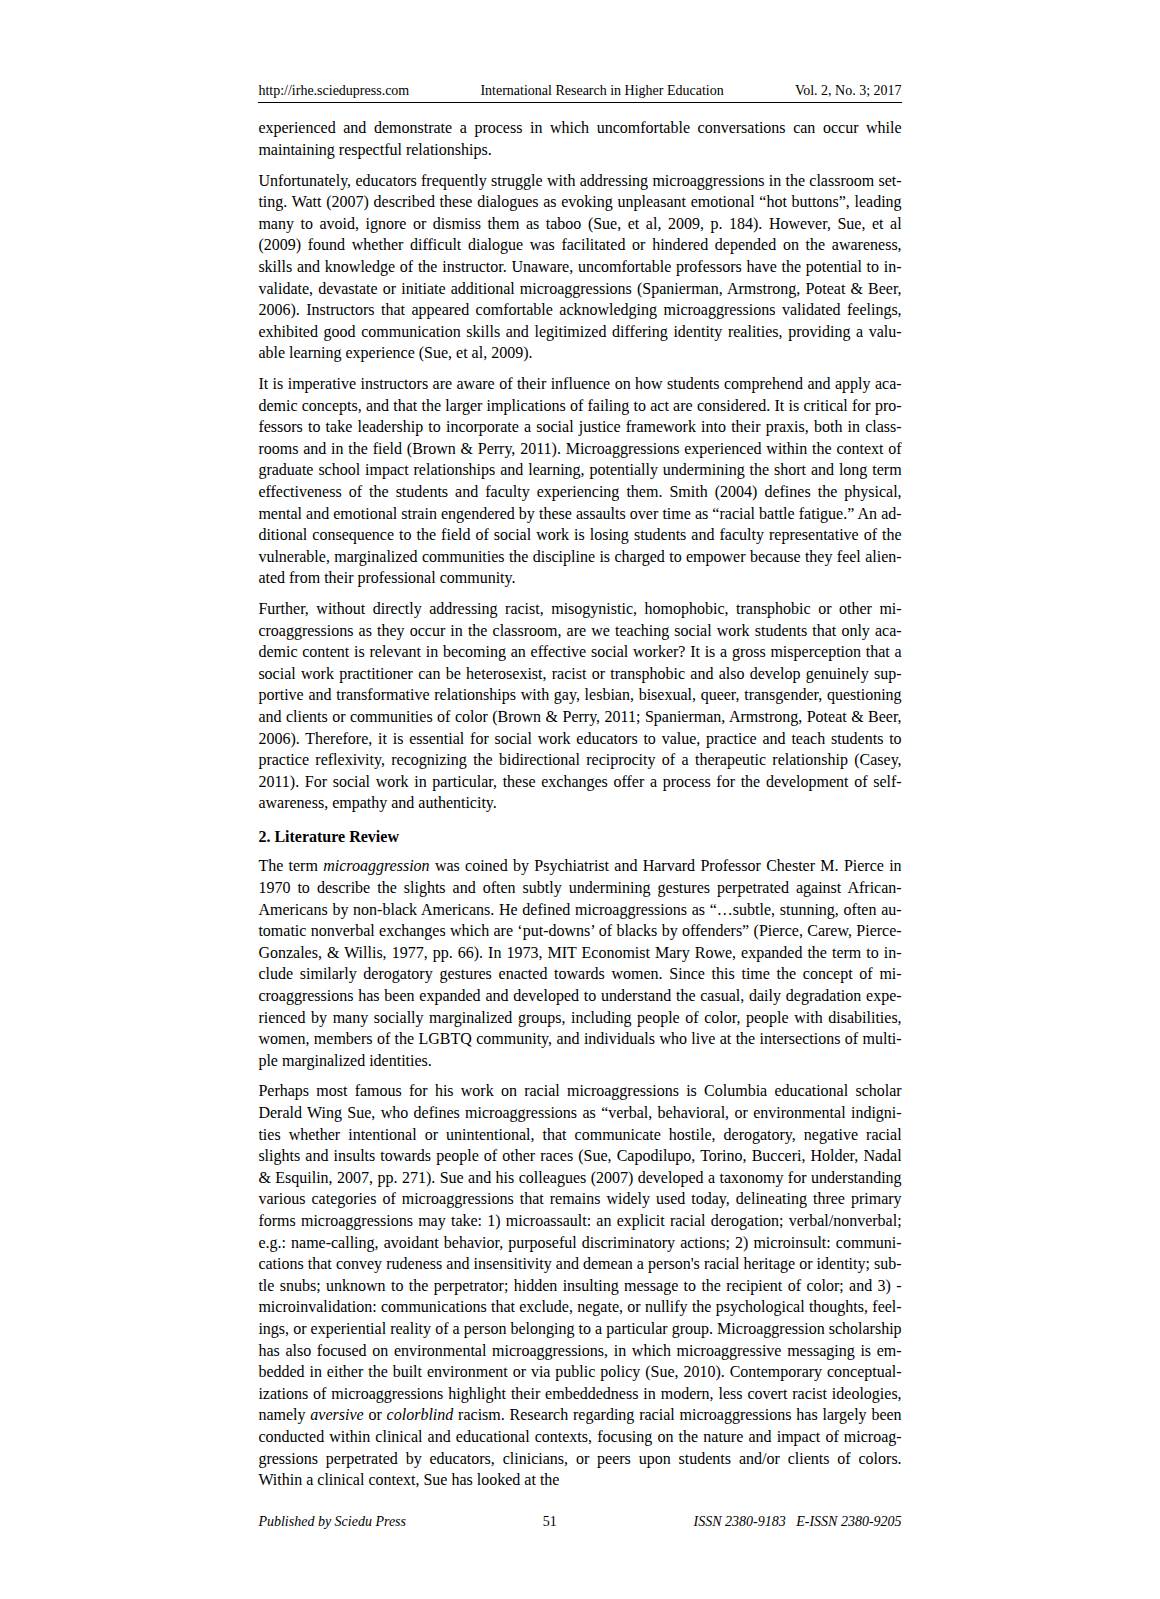http://irhe.sciedupress.com
International Research in Higher Education
Vol. 2, No. 3; 2017
experienced and demonstrate a process in which uncomfortable conversations can occur while maintaining respectful relationships.
Unfortunately, educators frequently struggle with addressing microaggressions in the classroom setting. Watt (2007) described these dialogues as evoking unpleasant emotional “hot buttons”, leading many to avoid, ignore or dismiss them as taboo (Sue, et al, 2009, p. 184). However, Sue, et al (2009) found whether difficult dialogue was facilitated or hindered depended on the awareness, skills and knowledge of the instructor. Unaware, uncomfortable professors have the potential to invalidate, devastate or initiate additional microaggressions (Spanierman, Armstrong, Poteat & Beer, 2006). Instructors that appeared comfortable acknowledging microaggressions validated feelings, exhibited good communication skills and legitimized differing identity realities, providing a valuable learning experience (Sue, et al, 2009).
It is imperative instructors are aware of their influence on how students comprehend and apply academic concepts, and that the larger implications of failing to act are considered. It is critical for professors to take leadership to incorporate a social justice framework into their praxis, both in classrooms and in the field (Brown & Perry, 2011). Microaggressions experienced within the context of graduate school impact relationships and learning, potentially undermining the short and long term effectiveness of the students and faculty experiencing them. Smith (2004) defines the physical, mental and emotional strain engendered by these assaults over time as “racial battle fatigue.” An additional consequence to the field of social work is losing students and faculty representative of the vulnerable, marginalized communities the discipline is charged to empower because they feel alienated from their professional community.
Further, without directly addressing racist, misogynistic, homophobic, transphobic or other microaggressions as they occur in the classroom, are we teaching social work students that only academic content is relevant in becoming an effective social worker? It is a gross misperception that a social work practitioner can be heterosexist, racist or transphobic and also develop genuinely supportive and transformative relationships with gay, lesbian, bisexual, queer, transgender, questioning and clients or communities of color (Brown & Perry, 2011; Spanierman, Armstrong, Poteat & Beer, 2006). Therefore, it is essential for social work educators to value, practice and teach students to practice reflexivity, recognizing the bidirectional reciprocity of a therapeutic relationship (Casey, 2011). For social work in particular, these exchanges offer a process for the development of self-awareness, empathy and authenticity.
2. Literature Review
The term microaggression was coined by Psychiatrist and Harvard Professor Chester M. Pierce in 1970 to describe the slights and often subtly undermining gestures perpetrated against African-Americans by non-black Americans. He defined microaggressions as “…subtle, stunning, often automatic nonverbal exchanges which are ‘put-downs’ of blacks by offenders” (Pierce, Carew, Pierce-Gonzales, & Willis, 1977, pp. 66). In 1973, MIT Economist Mary Rowe, expanded the term to include similarly derogatory gestures enacted towards women. Since this time the concept of microaggressions has been expanded and developed to understand the casual, daily degradation experienced by many socially marginalized groups, including people of color, people with disabilities, women, members of the LGBTQ community, and individuals who live at the intersections of multiple marginalized identities.
Perhaps most famous for his work on racial microaggressions is Columbia educational scholar Derald Wing Sue, who defines microaggressions as “verbal, behavioral, or environmental indignities whether intentional or unintentional, that communicate hostile, derogatory, negative racial slights and insults towards people of other races (Sue, Capodilupo, Torino, Bucceri, Holder, Nadal & Esquilin, 2007, pp. 271). Sue and his colleagues (2007) developed a taxonomy for understanding various categories of microaggressions that remains widely used today, delineating three primary forms microaggressions may take: 1) microassault: an explicit racial derogation; verbal/nonverbal; e.g.: name-calling, avoidant behavior, purposeful discriminatory actions; 2) microinsult: communications that convey rudeness and insensitivity and demean a person's racial heritage or identity; subtle snubs; unknown to the perpetrator; hidden insulting message to the recipient of color; and 3) -microinvalidation: communications that exclude, negate, or nullify the psychological thoughts, feelings, or experiential reality of a person belonging to a particular group. Microaggression scholarship has also focused on environmental microaggressions, in which microaggressive messaging is embedded in either the built environment or via public policy (Sue, 2010). Contemporary conceptualizations of microaggressions highlight their embeddedness in modern, less covert racist ideologies, namely aversive or colorblind racism. Research regarding racial microaggressions has largely been conducted within clinical and educational contexts, focusing on the nature and impact of microaggressions perpetrated by educators, clinicians, or peers upon students and/or clients of colors. Within a clinical context, Sue has looked at the
Published by Sciedu Press
51
ISSN 2380-9183 E-ISSN 2380-9205